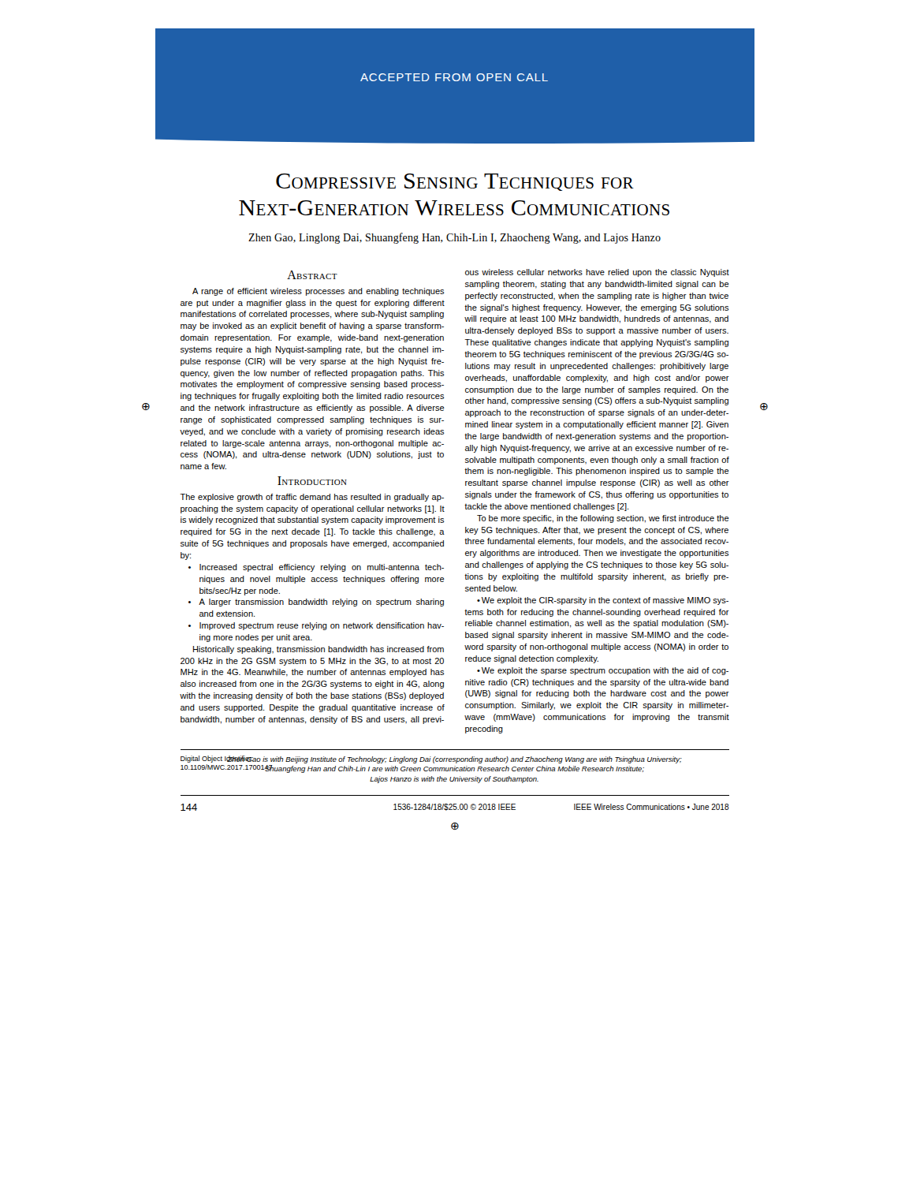⊕
⊕ ⊕
Accepted from Open Call
Compressive Sensing Techniques for
Next-Generation Wireless Communications
Zhen Gao, Linglong Dai, Shuangfeng Han, Chih-Lin I, Zhaocheng Wang, and Lajos Hanzo
Abstract
A range of efficient wireless processes and enabling techniques are put under a magnifier glass in the quest for exploring different manifestations of correlated processes, where sub-Nyquist sampling may be invoked as an explicit benefit of having a sparse transform-domain representation. For example, wide-band next-generation systems require a high Nyquist-sampling rate, but the channel impulse response (CIR) will be very sparse at the high Nyquist frequency, given the low number of reflected propagation paths. This motivates the employment of compressive sensing based processing techniques for frugally exploiting both the limited radio resources and the network infrastructure as efficiently as possible. A diverse range of sophisticated compressed sampling techniques is surveyed, and we conclude with a variety of promising research ideas related to large-scale antenna arrays, non-orthogonal multiple access (NOMA), and ultra-dense network (UDN) solutions, just to name a few.
Introduction
The explosive growth of traffic demand has resulted in gradually approaching the system capacity of operational cellular networks [1]. It is widely recognized that substantial system capacity improvement is required for 5G in the next decade [1]. To tackle this challenge, a suite of 5G techniques and proposals have emerged, accompanied by:
Increased spectral efficiency relying on multi-antenna techniques and novel multiple access techniques offering more bits/sec/Hz per node.
A larger transmission bandwidth relying on spectrum sharing and extension.
Improved spectrum reuse relying on network densification having more nodes per unit area.
Historically speaking, transmission bandwidth has increased from 200 kHz in the 2G GSM system to 5 MHz in the 3G, to at most 20 MHz in the 4G. Meanwhile, the number of antennas employed has also increased from one in the 2G/3G systems to eight in 4G, along with the increasing density of both the base stations (BSs) deployed and users supported. Despite the gradual quantitative increase of bandwidth, number of antennas, density of BS and users, all previous wireless cellular networks have relied upon the classic Nyquist sampling theorem, stating that any bandwidth-limited signal can be perfectly reconstructed, when the sampling rate is higher than twice the signal's highest frequency. However, the emerging 5G solutions will require at least 100 MHz bandwidth, hundreds of antennas, and ultra-densely deployed BSs to support a massive number of users. These qualitative changes indicate that applying Nyquist's sampling theorem to 5G techniques reminiscent of the previous 2G/3G/4G solutions may result in unprecedented challenges: prohibitively large overheads, unaffordable complexity, and high cost and/or power consumption due to the large number of samples required. On the other hand, compressive sensing (CS) offers a sub-Nyquist sampling approach to the reconstruction of sparse signals of an under-determined linear system in a computationally efficient manner [2]. Given the large bandwidth of next-generation systems and the proportionally high Nyquist-frequency, we arrive at an excessive number of resolvable multipath components, even though only a small fraction of them is non-negligible. This phenomenon inspired us to sample the resultant sparse channel impulse response (CIR) as well as other signals under the framework of CS, thus offering us opportunities to tackle the above mentioned challenges [2].
To be more specific, in the following section, we first introduce the key 5G techniques. After that, we present the concept of CS, where three fundamental elements, four models, and the associated recovery algorithms are introduced. Then we investigate the opportunities and challenges of applying the CS techniques to those key 5G solutions by exploiting the multifold sparsity inherent, as briefly presented below.
We exploit the CIR-sparsity in the context of massive MIMO systems both for reducing the channel-sounding overhead required for reliable channel estimation, as well as the spatial modulation (SM)-based signal sparsity inherent in massive SM-MIMO and the codeword sparsity of non-orthogonal multiple access (NOMA) in order to reduce signal detection complexity.
We exploit the sparse spectrum occupation with the aid of cognitive radio (CR) techniques and the sparsity of the ultra-wide band (UWB) signal for reducing both the hardware cost and the power consumption. Similarly, we exploit the CIR sparsity in millimeter-wave (mmWave) communications for improving the transmit precoding
Digital Object Identifier:
10.1109/MWC.2017.1700147
Zhen Gao is with Beijing Institute of Technology; Linglong Dai (corresponding author) and Zhaocheng Wang are with Tsinghua University;
Shuangfeng Han and Chih-Lin I are with Green Communication Research Center China Mobile Research Institute;
Lajos Hanzo is with the University of Southampton.
144 1536-1284/18/$25.00 © 2018 IEEE IEEE Wireless Communications • June 2018
⊕